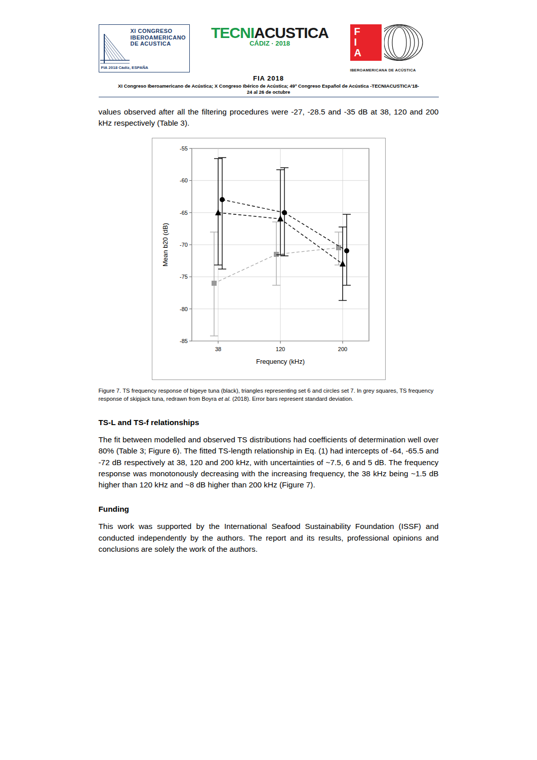XI CONGRESO
IBEROAMERICANO
DE ACUSTICA
FIA 2018 Cádiz, ESPAÑA
TECNI ACUSTICA
CÁDIZ · 2018
F
I
A
IBEROAMERICANA DE ACÚSTICA
FIA 2018
XI Congreso Iberoamericano de Acústica; X Congreso Ibérico de Acústica; 49º Congreso Español de Acústica -TECNIACUSTICA'18-
24 al 26 de octubre
values observed after all the filtering procedures were -27, -28.5 and -35 dB at 38, 120 and 200 kHz respectively (Table 3).
-55 -60 -65 -70 -75 -80 -85 38 120 200 Frequency (kHz) Mean b20 (dB)
Figure 7. TS frequency response of bigeye tuna (black), triangles representing set 6 and circles set 7. In grey squares, TS frequency response of skipjack tuna, redrawn from Boyra et al. (2018). Error bars represent standard deviation.
TS-L and TS-f relationships
The fit between modelled and observed TS distributions had coefficients of determination well over 80% (Table 3; Figure 6). The fitted TS-length relationship in Eq. (1) had intercepts of -64, -65.5 and -72 dB respectively at 38, 120 and 200 kHz, with uncertainties of ~7.5, 6 and 5 dB. The frequency response was monotonously decreasing with the increasing frequency, the 38 kHz being ~1.5 dB higher than 120 kHz and ~8 dB higher than 200 kHz (Figure 7).
Funding
This work was supported by the International Seafood Sustainability Foundation (ISSF) and conducted independently by the authors. The report and its results, professional opinions and conclusions are solely the work of the authors.